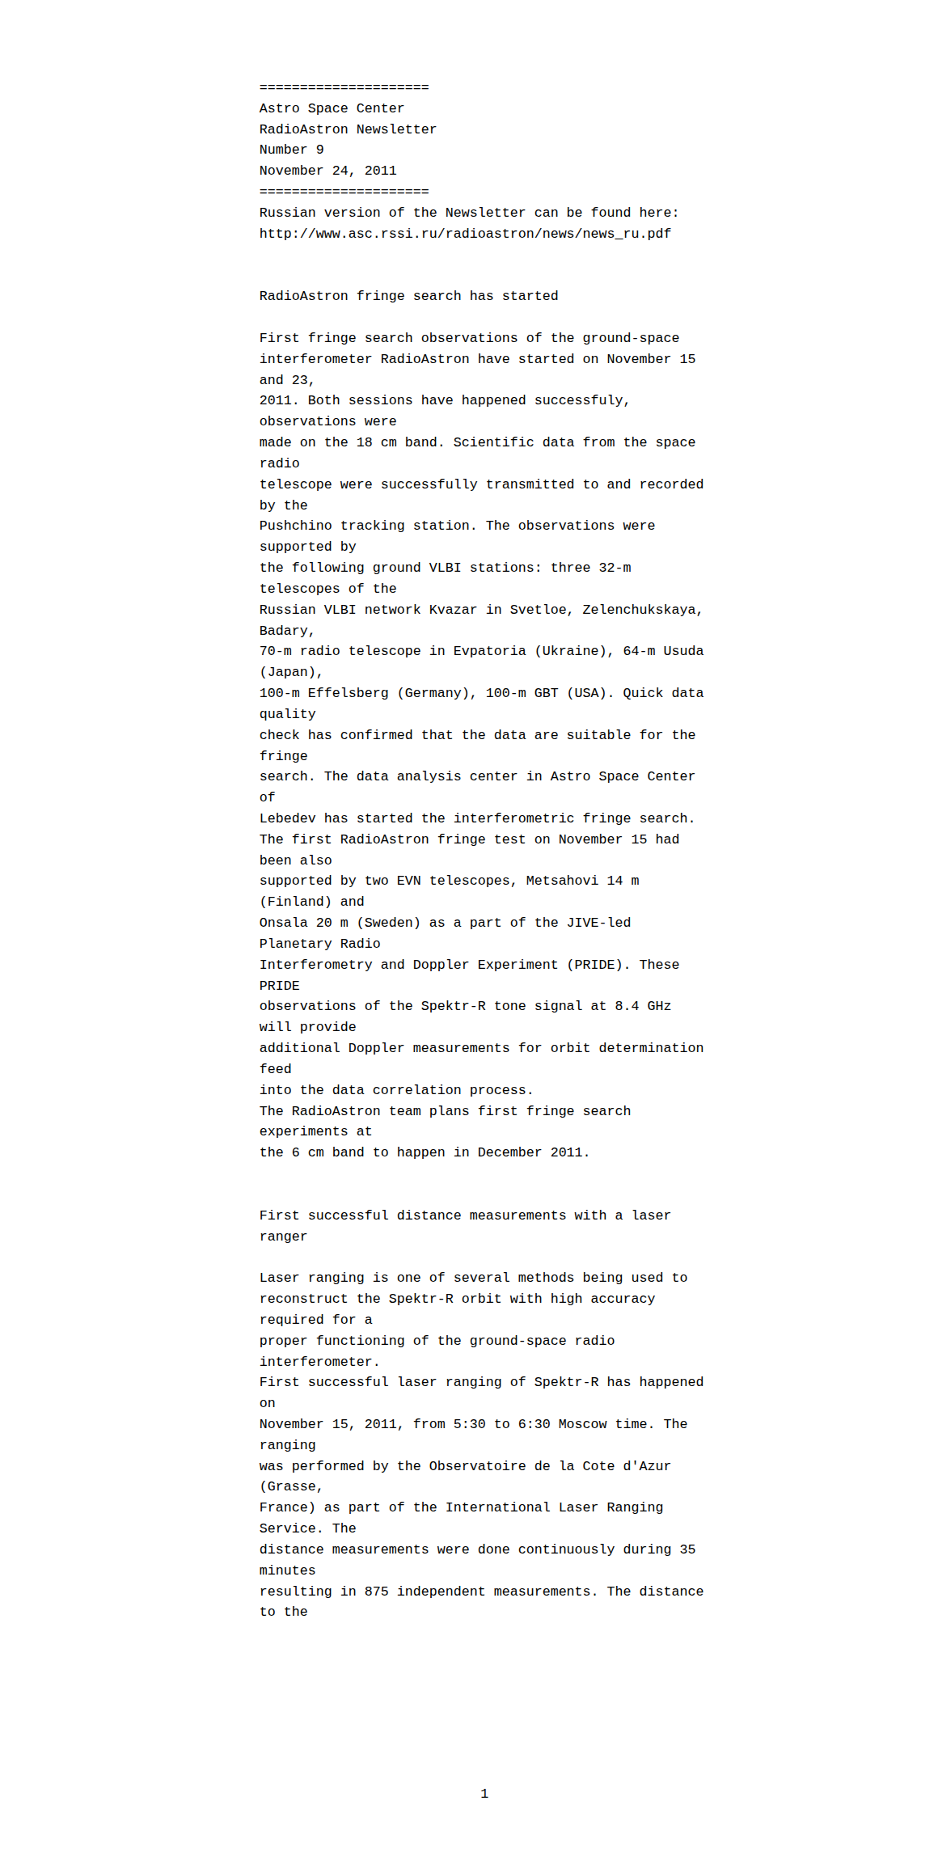=====================
Astro Space Center
RadioAstron Newsletter
Number 9
November 24, 2011
=====================
Russian version of the Newsletter can be found here:
http://www.asc.rssi.ru/radioastron/news/news_ru.pdf


RadioAstron fringe search has started

First fringe search observations of the ground-space
interferometer RadioAstron have started on November 15 and 23,
2011. Both sessions have happened successfuly, observations were
made on the 18 cm band. Scientific data from the space radio
telescope were successfully transmitted to and recorded by the
Pushchino tracking station. The observations were supported by
the following ground VLBI stations: three 32-m telescopes of the
Russian VLBI network Kvazar in Svetloe, Zelenchukskaya, Badary,
70-m radio telescope in Evpatoria (Ukraine), 64-m Usuda (Japan),
100-m Effelsberg (Germany), 100-m GBT (USA). Quick data quality
check has confirmed that the data are suitable for the fringe
search. The data analysis center in Astro Space Center of
Lebedev has started the interferometric fringe search.
The first RadioAstron fringe test on November 15 had been also
supported by two EVN telescopes, Metsahovi 14 m (Finland) and
Onsala 20 m (Sweden) as a part of the JIVE-led Planetary Radio
Interferometry and Doppler Experiment (PRIDE). These PRIDE
observations of the Spektr-R tone signal at 8.4 GHz will provide
additional Doppler measurements for orbit determination feed
into the data correlation process.
The RadioAstron team plans first fringe search experiments at
the 6 cm band to happen in December 2011.


First successful distance measurements with a laser ranger

Laser ranging is one of several methods being used to
reconstruct the Spektr-R orbit with high accuracy required for a
proper functioning of the ground-space radio interferometer.
First successful laser ranging of Spektr-R has happened on
November 15, 2011, from 5:30 to 6:30 Moscow time. The ranging
was performed by the Observatoire de la Cote d'Azur (Grasse,
France) as part of the International Laser Ranging Service. The
distance measurements were done continuously during 35 minutes
resulting in 875 independent measurements. The distance to the
1